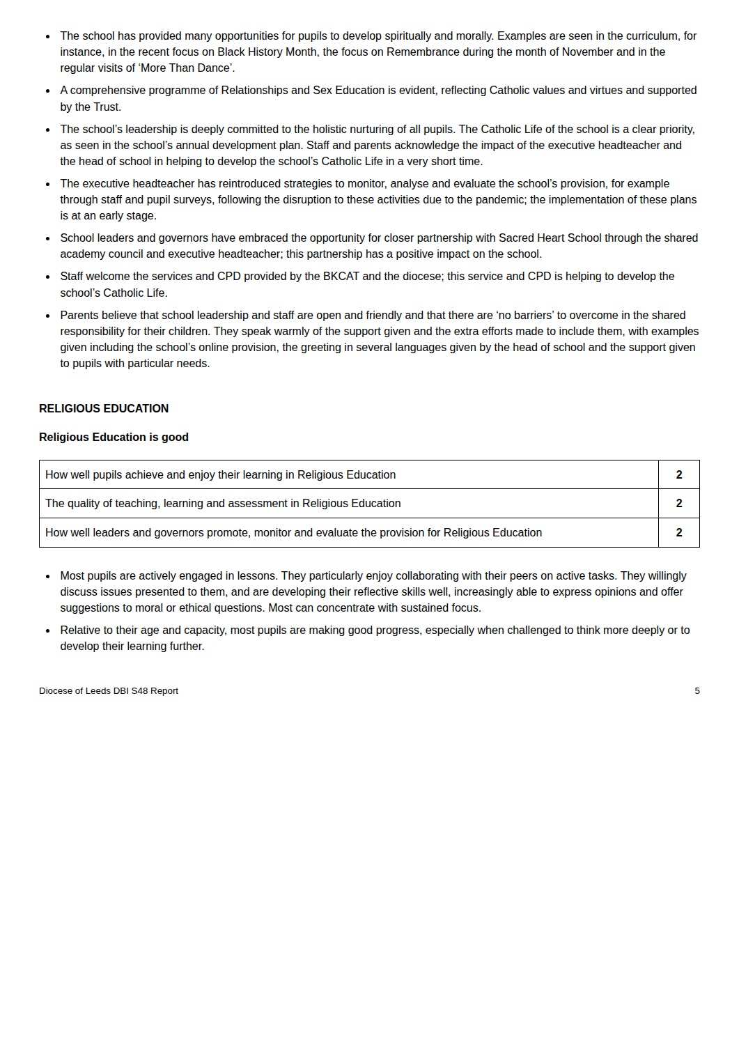The school has provided many opportunities for pupils to develop spiritually and morally. Examples are seen in the curriculum, for instance, in the recent focus on Black History Month, the focus on Remembrance during the month of November and in the regular visits of ‘More Than Dance’.
A comprehensive programme of Relationships and Sex Education is evident, reflecting Catholic values and virtues and supported by the Trust.
The school’s leadership is deeply committed to the holistic nurturing of all pupils. The Catholic Life of the school is a clear priority, as seen in the school’s annual development plan. Staff and parents acknowledge the impact of the executive headteacher and the head of school in helping to develop the school’s Catholic Life in a very short time.
The executive headteacher has reintroduced strategies to monitor, analyse and evaluate the school’s provision, for example through staff and pupil surveys, following the disruption to these activities due to the pandemic; the implementation of these plans is at an early stage.
School leaders and governors have embraced the opportunity for closer partnership with Sacred Heart School through the shared academy council and executive headteacher; this partnership has a positive impact on the school.
Staff welcome the services and CPD provided by the BKCAT and the diocese; this service and CPD is helping to develop the school’s Catholic Life.
Parents believe that school leadership and staff are open and friendly and that there are ‘no barriers’ to overcome in the shared responsibility for their children. They speak warmly of the support given and the extra efforts made to include them, with examples given including the school’s online provision, the greeting in several languages given by the head of school and the support given to pupils with particular needs.
RELIGIOUS EDUCATION
Religious Education is good
| How well pupils achieve and enjoy their learning in Religious Education | 2 |
| The quality of teaching, learning and assessment in Religious Education | 2 |
| How well leaders and governors promote, monitor and evaluate the provision for Religious Education | 2 |
Most pupils are actively engaged in lessons. They particularly enjoy collaborating with their peers on active tasks. They willingly discuss issues presented to them, and are developing their reflective skills well, increasingly able to express opinions and offer suggestions to moral or ethical questions. Most can concentrate with sustained focus.
Relative to their age and capacity, most pupils are making good progress, especially when challenged to think more deeply or to develop their learning further.
Diocese of Leeds DBI S48 Report 5